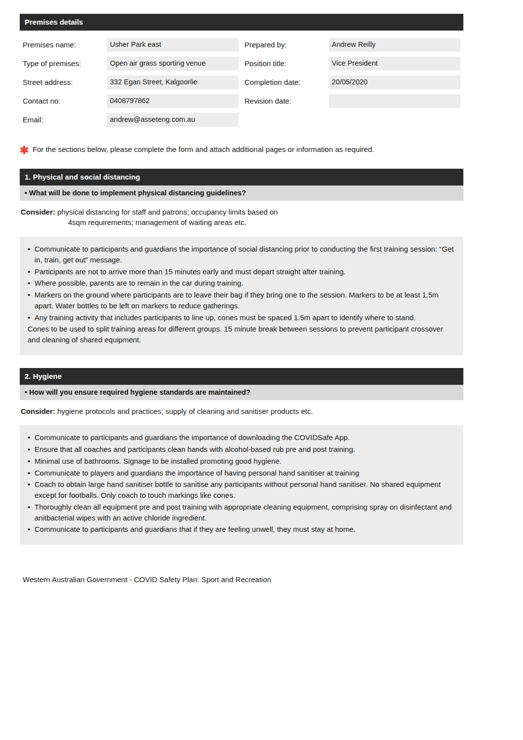Premises details
| Premises name: | Usher Park east | Prepared by: | Andrew Reilly |
| Type of premises: | Open air grass sporting venue | Position title: | Vice President |
| Street address: | 332 Egan Street, Kalgoorlie | Completion date: | 20/05/2020 |
| Contact no: | 0408797862 | Revision date: | |
| Email: | andrew@asseteng.com.au | | |
✱ For the sections below, please complete the form and attach additional pages or information as required.
1. Physical and social distancing
• What will be done to implement physical distancing guidelines?
Consider: physical distancing for staff and patrons; occupancy limits based on 4sqm requirements; management of waiting areas etc.
Communicate to participants and guardians the importance of social distancing prior to conducting the first training session: “Get in, train, get out” message.
Participants are not to arrive more than 15 minutes early and must depart straight after training.
Where possible, parents are to remain in the car during training.
Markers on the ground where participants are to leave their bag if they bring one to the session. Markers to be at least 1.5m apart. Water bottles to be left on markers to reduce gatherings.
Any training activity that includes participants to line up, cones must be spaced 1.5m apart to identify where to stand.
Cones to be used to split training areas for different groups. 15 minute break between sessions to prevent participant crossover and cleaning of shared equipment.
2. Hygiene
• How will you ensure required hygiene standards are maintained?
Consider: hygiene protocols and practices; supply of cleaning and sanitiser products etc.
Communicate to participants and guardians the importance of downloading the COVIDSafe App.
Ensure that all coaches and participants clean hands with alcohol-based rub pre and post training.
Minimal use of bathrooms. Signage to be installed promoting good hygiene.
Communicate to players and guardians the importance of having personal hand sanitiser at training
Coach to obtain large hand sanitiser bottle to sanitise any participants without personal hand sanitiser. No shared equipment except for footballs. Only coach to touch markings like cones.
Thoroughly clean all equipment pre and post training with appropriate cleaning equipment, comprising spray on disinfectant and anitbacterial wipes with an active chloride ingredient.
Communicate to participants and guardians that if they are feeling unwell, they must stay at home.
Western Australian Government - COVID Safety Plan: Sport and Recreation